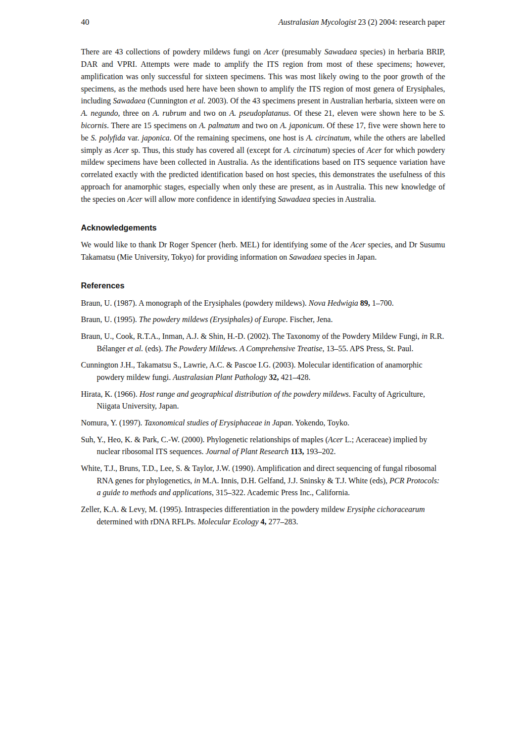40
Australasian Mycologist 23 (2) 2004: research paper
There are 43 collections of powdery mildews fungi on Acer (presumably Sawadaea species) in herbaria BRIP, DAR and VPRI. Attempts were made to amplify the ITS region from most of these specimens; however, amplification was only successful for sixteen specimens. This was most likely owing to the poor growth of the specimens, as the methods used here have been shown to amplify the ITS region of most genera of Erysiphales, including Sawadaea (Cunnington et al. 2003). Of the 43 specimens present in Australian herbaria, sixteen were on A. negundo, three on A. rubrum and two on A. pseudoplatanus. Of these 21, eleven were shown here to be S. bicornis. There are 15 specimens on A. palmatum and two on A. japonicum. Of these 17, five were shown here to be S. polyfida var. japonica. Of the remaining specimens, one host is A. circinatum, while the others are labelled simply as Acer sp. Thus, this study has covered all (except for A. circinatum) species of Acer for which powdery mildew specimens have been collected in Australia. As the identifications based on ITS sequence variation have correlated exactly with the predicted identification based on host species, this demonstrates the usefulness of this approach for anamorphic stages, especially when only these are present, as in Australia. This new knowledge of the species on Acer will allow more confidence in identifying Sawadaea species in Australia.
Acknowledgements
We would like to thank Dr Roger Spencer (herb. MEL) for identifying some of the Acer species, and Dr Susumu Takamatsu (Mie University, Tokyo) for providing information on Sawadaea species in Japan.
References
Braun, U. (1987). A monograph of the Erysiphales (powdery mildews). Nova Hedwigia 89, 1–700.
Braun, U. (1995). The powdery mildews (Erysiphales) of Europe. Fischer, Jena.
Braun, U., Cook, R.T.A., Inman, A.J. & Shin, H.-D. (2002). The Taxonomy of the Powdery Mildew Fungi, in R.R. Bélanger et al. (eds). The Powdery Mildews. A Comprehensive Treatise, 13–55. APS Press, St. Paul.
Cunnington J.H., Takamatsu S., Lawrie, A.C. & Pascoe I.G. (2003). Molecular identification of anamorphic powdery mildew fungi. Australasian Plant Pathology 32, 421–428.
Hirata, K. (1966). Host range and geographical distribution of the powdery mildews. Faculty of Agriculture, Niigata University, Japan.
Nomura, Y. (1997). Taxonomical studies of Erysiphaceae in Japan. Yokendo, Toyko.
Suh, Y., Heo, K. & Park, C.-W. (2000). Phylogenetic relationships of maples (Acer L.; Aceraceae) implied by nuclear ribosomal ITS sequences. Journal of Plant Research 113, 193–202.
White, T.J., Bruns, T.D., Lee, S. & Taylor, J.W. (1990). Amplification and direct sequencing of fungal ribosomal RNA genes for phylogenetics, in M.A. Innis, D.H. Gelfand, J.J. Sninsky & T.J. White (eds), PCR Protocols: a guide to methods and applications, 315–322. Academic Press Inc., California.
Zeller, K.A. & Levy, M. (1995). Intraspecies differentiation in the powdery mildew Erysiphe cichoracearum determined with rDNA RFLPs. Molecular Ecology 4, 277–283.